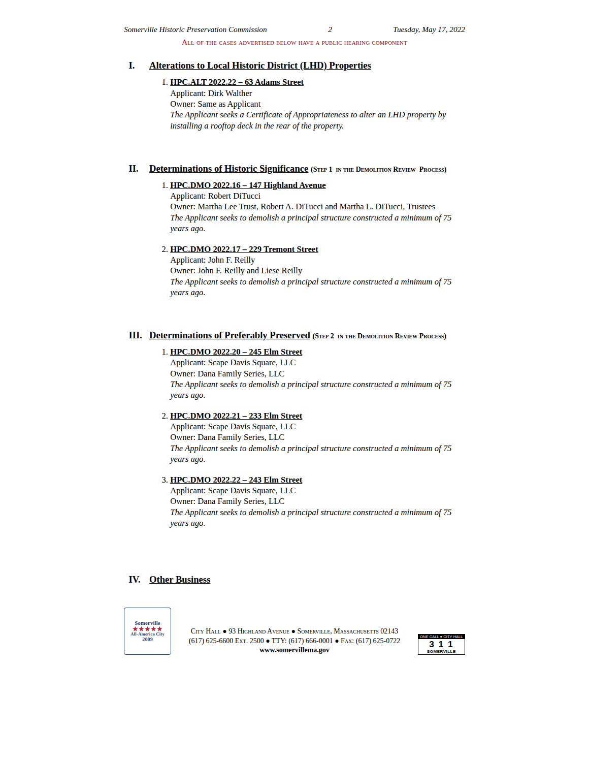Somerville Historic Preservation Commission 2 Tuesday, May 17, 2022
All of the cases advertised below have a public hearing component
I. Alterations to Local Historic District (LHD) Properties
HPC.ALT 2022.22 – 63 Adams Street Applicant: Dirk Walther Owner: Same as Applicant The Applicant seeks a Certificate of Appropriateness to alter an LHD property by installing a rooftop deck in the rear of the property.
II. Determinations of Historic Significance (Step 1 in the Demolition Review Process)
HPC.DMO 2022.16 – 147 Highland Avenue Applicant: Robert DiTucci Owner: Martha Lee Trust, Robert A. DiTucci and Martha L. DiTucci, Trustees The Applicant seeks to demolish a principal structure constructed a minimum of 75 years ago.
HPC.DMO 2022.17 – 229 Tremont Street Applicant: John F. Reilly Owner: John F. Reilly and Liese Reilly The Applicant seeks to demolish a principal structure constructed a minimum of 75 years ago.
III. Determinations of Preferably Preserved (Step 2 in the Demolition Review Process)
HPC.DMO 2022.20 – 245 Elm Street Applicant: Scape Davis Square, LLC Owner: Dana Family Series, LLC The Applicant seeks to demolish a principal structure constructed a minimum of 75 years ago.
HPC.DMO 2022.21 – 233 Elm Street Applicant: Scape Davis Square, LLC Owner: Dana Family Series, LLC The Applicant seeks to demolish a principal structure constructed a minimum of 75 years ago.
HPC.DMO 2022.22 – 243 Elm Street Applicant: Scape Davis Square, LLC Owner: Dana Family Series, LLC The Applicant seeks to demolish a principal structure constructed a minimum of 75 years ago.
IV. Other Business
Somerville
★★★★★
All-America City
2009
City Hall ● 93 Highland Avenue ● Somerville, Massachusetts 02143
(617) 625-6600 Ext. 2500 ● TTY: (617) 666-0001 ● Fax: (617) 625-0722
www.somervillema.gov
ONE CALL ● CITY HALL
3 1 1
SOMERVILLE